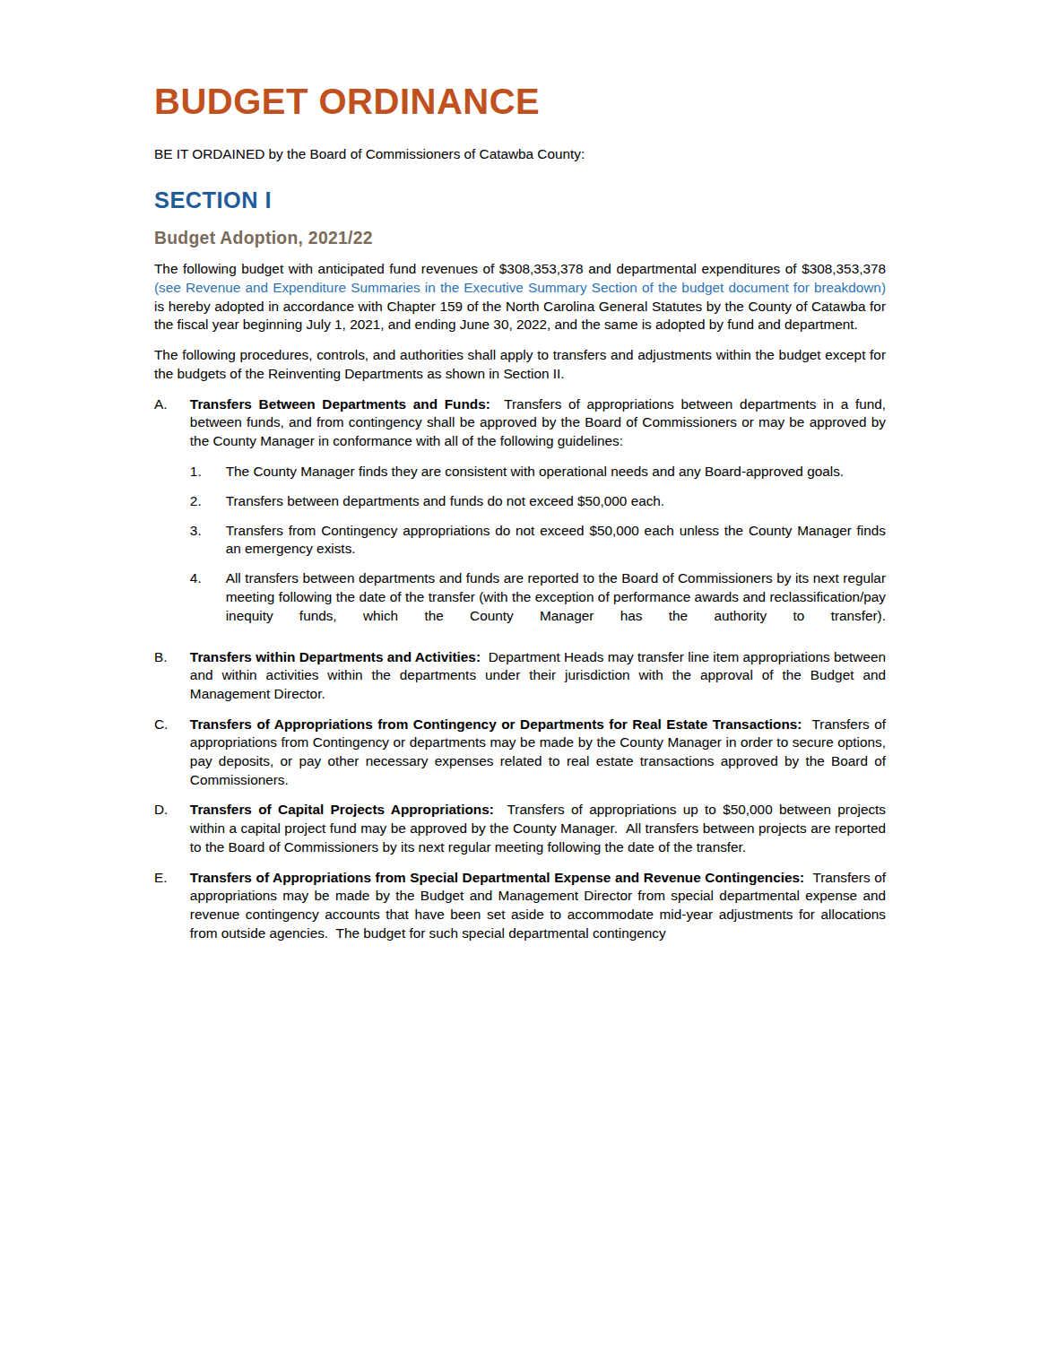BUDGET ORDINANCE
BE IT ORDAINED by the Board of Commissioners of Catawba County:
SECTION I
Budget Adoption, 2021/22
The following budget with anticipated fund revenues of $308,353,378 and departmental expenditures of $308,353,378 (see Revenue and Expenditure Summaries in the Executive Summary Section of the budget document for breakdown) is hereby adopted in accordance with Chapter 159 of the North Carolina General Statutes by the County of Catawba for the fiscal year beginning July 1, 2021, and ending June 30, 2022, and the same is adopted by fund and department.
The following procedures, controls, and authorities shall apply to transfers and adjustments within the budget except for the budgets of the Reinventing Departments as shown in Section II.
| A. | Transfers Between Departments and Funds: Transfers of appropriations between departments in a fund, between funds, and from contingency shall be approved by the Board of Commissioners or may be approved by the County Manager in conformance with all of the following guidelines: / 1. / The County Manager finds they are consistent with operational needs and any Board-approved goals. / / 2. / Transfers between departments and funds do not exceed $50,000 each. / / 3. / Transfers from Contingency appropriations do not exceed $50,000 each unless the County Manager finds an emergency exists. / / 4. / All transfers between departments and funds are reported to the Board of Commissioners by its next regular meeting following the date of the transfer (with the exception of performance awards and reclassification/pay inequity funds, which the County Manager has the authority to transfer). / |
| B. | Transfers within Departments and Activities: Department Heads may transfer line item appropriations between and within activities within the departments under their jurisdiction with the approval of the Budget and Management Director. |
| C. | Transfers of Appropriations from Contingency or Departments for Real Estate Transactions: Transfers of appropriations from Contingency or departments may be made by the County Manager in order to secure options, pay deposits, or pay other necessary expenses related to real estate transactions approved by the Board of Commissioners. |
| D. | Transfers of Capital Projects Appropriations: Transfers of appropriations up to $50,000 between projects within a capital project fund may be approved by the County Manager. All transfers between projects are reported to the Board of Commissioners by its next regular meeting following the date of the transfer. |
| E. | Transfers of Appropriations from Special Departmental Expense and Revenue Contingencies: Transfers of appropriations may be made by the Budget and Management Director from special departmental expense and revenue contingency accounts that have been set aside to accommodate mid-year adjustments for allocations from outside agencies. The budget for such special departmental contingency |